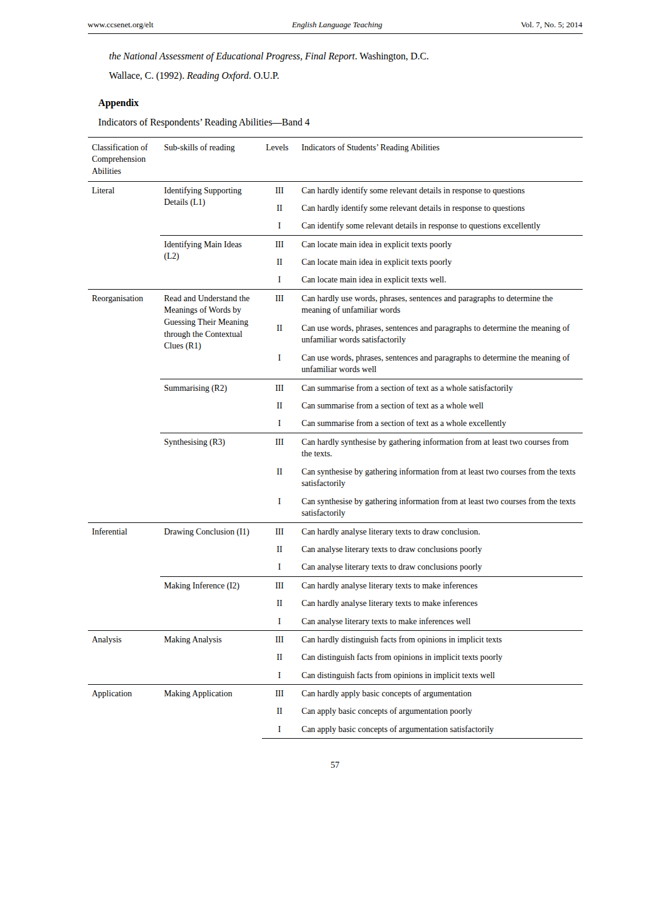www.ccsenet.org/elt English Language Teaching Vol. 7, No. 5; 2014
the National Assessment of Educational Progress, Final Report. Washington, D.C.
Wallace, C. (1992). Reading Oxford. O.U.P.
Appendix
Indicators of Respondents’ Reading Abilities—Band 4
| Classification of Comprehension Abilities | Sub-skills of reading | Levels | Indicators of Students’ Reading Abilities |
| --- | --- | --- | --- |
| Literal | Identifying Supporting Details (L1) | III | Can hardly identify some relevant details in response to questions |
| II | Can hardly identify some relevant details in response to questions |
| I | Can identify some relevant details in response to questions excellently |
| Identifying Main Ideas (L2) | III | Can locate main idea in explicit texts poorly |
| II | Can locate main idea in explicit texts poorly |
| I | Can locate main idea in explicit texts well. |
| Reorganisation | Read and Understand the Meanings of Words by Guessing Their Meaning through the Contextual Clues (R1) | III | Can hardly use words, phrases, sentences and paragraphs to determine the meaning of unfamiliar words |
| II | Can use words, phrases, sentences and paragraphs to determine the meaning of unfamiliar words satisfactorily |
| I | Can use words, phrases, sentences and paragraphs to determine the meaning of unfamiliar words well |
| Summarising (R2) | III | Can summarise from a section of text as a whole satisfactorily |
| II | Can summarise from a section of text as a whole well |
| I | Can summarise from a section of text as a whole excellently |
| Synthesising (R3) | III | Can hardly synthesise by gathering information from at least two courses from the texts. |
| II | Can synthesise by gathering information from at least two courses from the texts satisfactorily |
| I | Can synthesise by gathering information from at least two courses from the texts satisfactorily |
| Inferential | Drawing Conclusion (I1) | III | Can hardly analyse literary texts to draw conclusion. |
| II | Can analyse literary texts to draw conclusions poorly |
| I | Can analyse literary texts to draw conclusions poorly |
| Making Inference (I2) | III | Can hardly analyse literary texts to make inferences |
| II | Can hardly analyse literary texts to make inferences |
| I | Can analyse literary texts to make inferences well |
| Analysis | Making Analysis | III | Can hardly distinguish facts from opinions in implicit texts |
| II | Can distinguish facts from opinions in implicit texts poorly |
| I | Can distinguish facts from opinions in implicit texts well |
| Application | Making Application | III | Can hardly apply basic concepts of argumentation |
| II | Can apply basic concepts of argumentation poorly |
| I | Can apply basic concepts of argumentation satisfactorily |
57